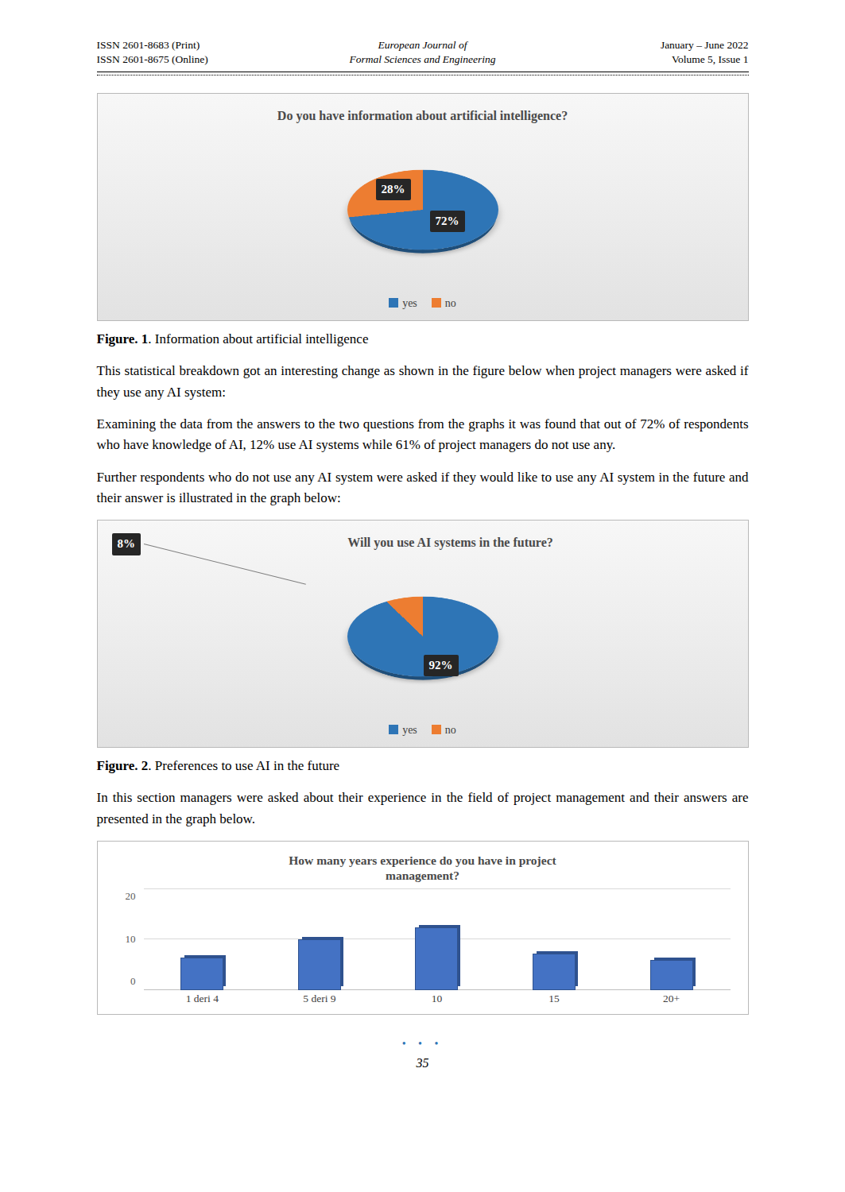ISSN 2601-8683 (Print)
ISSN 2601-8675 (Online)
European Journal of
Formal Sciences and Engineering
January – June 2022
Volume 5, Issue 1
Do you have information about artificial intelligence?
28%
72%
yes
no
Figure. 1. Information about artificial intelligence
This statistical breakdown got an interesting change as shown in the figure below when project managers were asked if they use any AI system:
Examining the data from the answers to the two questions from the graphs it was found that out of 72% of respondents who have knowledge of AI, 12% use AI systems while 61% of project managers do not use any.
Further respondents who do not use any AI system were asked if they would like to use any AI system in the future and their answer is illustrated in the graph below:
8%
Will you use AI systems in the future?
92%
yes
no
Figure. 2. Preferences to use AI in the future
In this section managers were asked about their experience in the field of project management and their answers are presented in the graph below.
How many years experience do you have in project
management?
20 10 0
1 deri 4 5 deri 9 10 15 20+
• • •
35